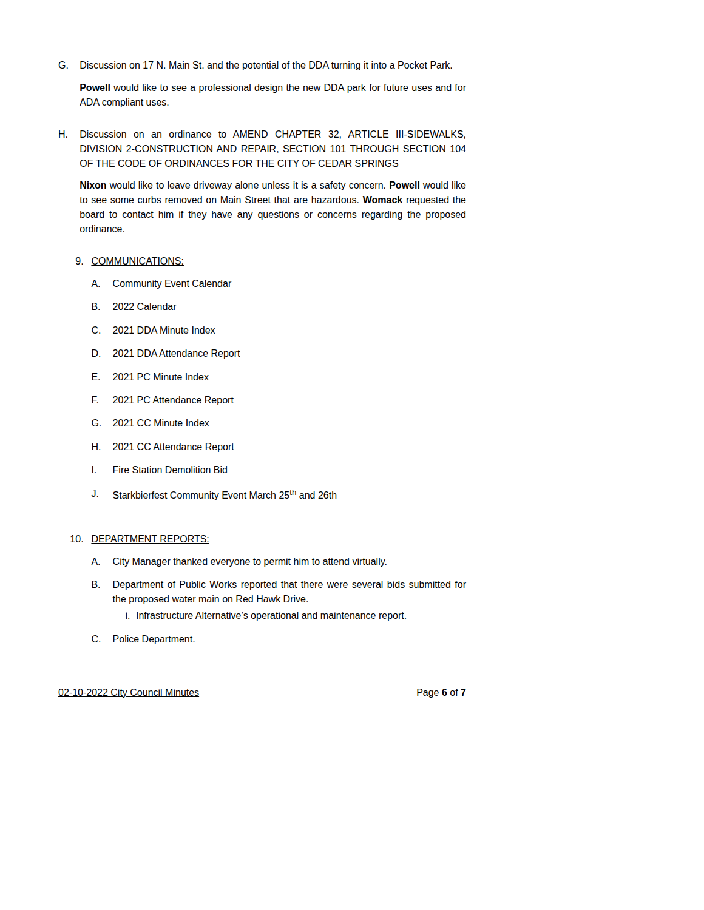G.
Discussion on 17 N. Main St. and the potential of the DDA turning it into a Pocket Park.
Powell would like to see a professional design the new DDA park for future uses and for ADA compliant uses.
H.
Discussion on an ordinance to AMEND CHAPTER 32, ARTICLE III-SIDEWALKS, DIVISION 2-CONSTRUCTION AND REPAIR, SECTION 101 THROUGH SECTION 104 OF THE CODE OF ORDINANCES FOR THE CITY OF CEDAR SPRINGS
Nixon would like to leave driveway alone unless it is a safety concern. Powell would like to see some curbs removed on Main Street that are hazardous. Womack requested the board to contact him if they have any questions or concerns regarding the proposed ordinance.
9.
COMMUNICATIONS:
A. Community Event Calendar
B. 2022 Calendar
C. 2021 DDA Minute Index
D. 2021 DDA Attendance Report
E. 2021 PC Minute Index
F. 2021 PC Attendance Report
G. 2021 CC Minute Index
H. 2021 CC Attendance Report
I. Fire Station Demolition Bid
J. Starkbierfest Community Event March 25th and 26th
10.
DEPARTMENT REPORTS:
A. City Manager thanked everyone to permit him to attend virtually.
B. Department of Public Works reported that there were several bids submitted for the proposed water main on Red Hawk Drive.
i. Infrastructure Alternative’s operational and maintenance report.
C. Police Department.
02-10-2022 City Council Minutes
Page 6 of 7